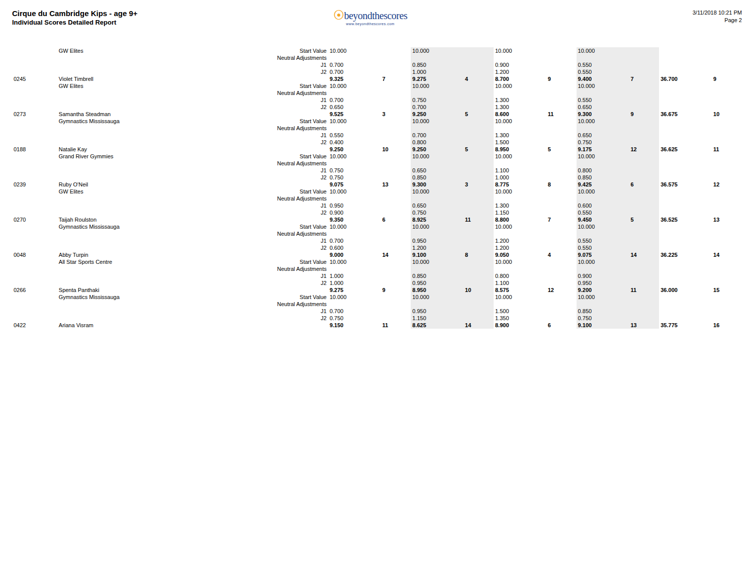Cirque du Cambridge Kips - age 9+
Individual Scores Detailed Report
⦿beyondthescores
www.beyondthescores.com
3/11/2018 10:21 PM
Page 2
| | GW Elites | Start Value | 10.000 | | 10.000 | | 10.000 | | 10.000 | | | |
| | | Neutral Adjustments | | | | | | | | | | |
| | | J1 | 0.700 | | 0.850 | | 0.900 | | 0.550 | | | |
| | | J2 | 0.700 | | 1.000 | | 1.200 | | 0.550 | | | |
| 0245 | Violet Timbrell | | 9.325 | 7 | 9.275 | 4 | 8.700 | 9 | 9.400 | 7 | 36.700 | 9 |
| | GW Elites | Start Value | 10.000 | | 10.000 | | 10.000 | | 10.000 | | | |
| | | Neutral Adjustments | | | | | | | | | | |
| | | J1 | 0.700 | | 0.750 | | 1.300 | | 0.550 | | | |
| | | J2 | 0.650 | | 0.700 | | 1.300 | | 0.650 | | | |
| 0273 | Samantha Steadman | | 9.525 | 3 | 9.250 | 5 | 8.600 | 11 | 9.300 | 9 | 36.675 | 10 |
| | Gymnastics Mississauga | Start Value | 10.000 | | 10.000 | | 10.000 | | 10.000 | | | |
| | | Neutral Adjustments | | | | | | | | | | |
| | | J1 | 0.550 | | 0.700 | | 1.300 | | 0.650 | | | |
| | | J2 | 0.400 | | 0.800 | | 1.500 | | 0.750 | | | |
| 0188 | Natalie Kay | | 9.250 | 10 | 9.250 | 5 | 8.950 | 5 | 9.175 | 12 | 36.625 | 11 |
| | Grand River Gymmies | Start Value | 10.000 | | 10.000 | | 10.000 | | 10.000 | | | |
| | | Neutral Adjustments | | | | | | | | | | |
| | | J1 | 0.750 | | 0.650 | | 1.100 | | 0.800 | | | |
| | | J2 | 0.750 | | 0.850 | | 1.000 | | 0.850 | | | |
| 0239 | Ruby O'Neil | | 9.075 | 13 | 9.300 | 3 | 8.775 | 8 | 9.425 | 6 | 36.575 | 12 |
| | GW Elites | Start Value | 10.000 | | 10.000 | | 10.000 | | 10.000 | | | |
| | | Neutral Adjustments | | | | | | | | | | |
| | | J1 | 0.950 | | 0.650 | | 1.300 | | 0.600 | | | |
| | | J2 | 0.900 | | 0.750 | | 1.150 | | 0.550 | | | |
| 0270 | Taijah Roulston | | 9.350 | 6 | 8.925 | 11 | 8.800 | 7 | 9.450 | 5 | 36.525 | 13 |
| | Gymnastics Mississauga | Start Value | 10.000 | | 10.000 | | 10.000 | | 10.000 | | | |
| | | Neutral Adjustments | | | | | | | | | | |
| | | J1 | 0.700 | | 0.950 | | 1.200 | | 0.550 | | | |
| | | J2 | 0.600 | | 1.200 | | 1.200 | | 0.550 | | | |
| 0048 | Abby Turpin | | 9.000 | 14 | 9.100 | 8 | 9.050 | 4 | 9.075 | 14 | 36.225 | 14 |
| | All Star Sports Centre | Start Value | 10.000 | | 10.000 | | 10.000 | | 10.000 | | | |
| | | Neutral Adjustments | | | | | | | | | | |
| | | J1 | 1.000 | | 0.850 | | 0.800 | | 0.900 | | | |
| | | J2 | 1.000 | | 0.950 | | 1.100 | | 0.950 | | | |
| 0266 | Spenta Panthaki | | 9.275 | 9 | 8.950 | 10 | 8.575 | 12 | 9.200 | 11 | 36.000 | 15 |
| | Gymnastics Mississauga | Start Value | 10.000 | | 10.000 | | 10.000 | | 10.000 | | | |
| | | Neutral Adjustments | | | | | | | | | | |
| | | J1 | 0.700 | | 0.950 | | 1.500 | | 0.850 | | | |
| | | J2 | 0.750 | | 1.150 | | 1.350 | | 0.750 | | | |
| 0422 | Ariana Visram | | 9.150 | 11 | 8.625 | 14 | 8.900 | 6 | 9.100 | 13 | 35.775 | 16 |